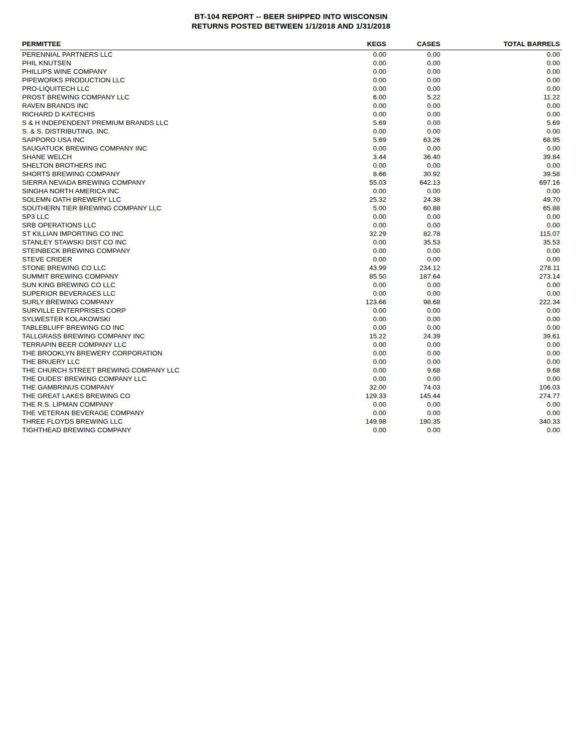BT-104 REPORT -- BEER SHIPPED INTO WISCONSIN
RETURNS POSTED BETWEEN 1/1/2018 AND 1/31/2018
| PERMITTEE | KEGS | CASES | TOTAL BARRELS |
| --- | --- | --- | --- |
| PERENNIAL PARTNERS LLC | 0.00 | 0.00 | 0.00 |
| PHIL KNUTSEN | 0.00 | 0.00 | 0.00 |
| PHILLIPS WINE COMPANY | 0.00 | 0.00 | 0.00 |
| PIPEWORKS PRODUCTION LLC | 0.00 | 0.00 | 0.00 |
| PRO-LIQUITECH LLC | 0.00 | 0.00 | 0.00 |
| PROST BREWING COMPANY LLC | 6.00 | 5.22 | 11.22 |
| RAVEN BRANDS INC | 0.00 | 0.00 | 0.00 |
| RICHARD D KATECHIS | 0.00 | 0.00 | 0.00 |
| S & H INDEPENDENT PREMIUM BRANDS LLC | 5.69 | 0.00 | 5.69 |
| S. & S. DISTRIBUTING, INC. | 0.00 | 0.00 | 0.00 |
| SAPPORO USA INC | 5.69 | 63.26 | 68.95 |
| SAUGATUCK BREWING COMPANY INC | 0.00 | 0.00 | 0.00 |
| SHANE WELCH | 3.44 | 36.40 | 39.84 |
| SHELTON BROTHERS INC | 0.00 | 0.00 | 0.00 |
| SHORTS BREWING COMPANY | 8.66 | 30.92 | 39.58 |
| SIERRA NEVADA BREWING COMPANY | 55.03 | 642.13 | 697.16 |
| SINGHA NORTH AMERICA INC | 0.00 | 0.00 | 0.00 |
| SOLEMN OATH BREWERY LLC | 25.32 | 24.38 | 49.70 |
| SOUTHERN TIER BREWING COMPANY LLC | 5.00 | 60.88 | 65.88 |
| SP3 LLC | 0.00 | 0.00 | 0.00 |
| SRB OPERATIONS LLC | 0.00 | 0.00 | 0.00 |
| ST KILLIAN IMPORTING CO INC | 32.29 | 82.78 | 115.07 |
| STANLEY STAWSKI DIST CO INC | 0.00 | 35.53 | 35.53 |
| STEINBECK BREWING COMPANY | 0.00 | 0.00 | 0.00 |
| STEVE CRIDER | 0.00 | 0.00 | 0.00 |
| STONE BREWING CO LLC | 43.99 | 234.12 | 278.11 |
| SUMMIT BREWING COMPANY | 85.50 | 187.64 | 273.14 |
| SUN KING BREWING CO LLC | 0.00 | 0.00 | 0.00 |
| SUPERIOR BEVERAGES LLC | 0.00 | 0.00 | 0.00 |
| SURLY BREWING COMPANY | 123.66 | 98.68 | 222.34 |
| SURVILLE ENTERPRISES CORP | 0.00 | 0.00 | 0.00 |
| SYLWESTER KOLAKOWSKI | 0.00 | 0.00 | 0.00 |
| TABLEBLUFF BREWING CO INC | 0.00 | 0.00 | 0.00 |
| TALLGRASS BREWING COMPANY INC | 15.22 | 24.39 | 39.61 |
| TERRAPIN BEER COMPANY LLC | 0.00 | 0.00 | 0.00 |
| THE BROOKLYN BREWERY CORPORATION | 0.00 | 0.00 | 0.00 |
| THE BRUERY LLC | 0.00 | 0.00 | 0.00 |
| THE CHURCH STREET BREWING COMPANY LLC | 0.00 | 9.68 | 9.68 |
| THE DUDES' BREWING COMPANY LLC | 0.00 | 0.00 | 0.00 |
| THE GAMBRINUS COMPANY | 32.00 | 74.03 | 106.03 |
| THE GREAT LAKES BREWING CO | 129.33 | 145.44 | 274.77 |
| THE R.S. LIPMAN COMPANY | 0.00 | 0.00 | 0.00 |
| THE VETERAN BEVERAGE COMPANY | 0.00 | 0.00 | 0.00 |
| THREE FLOYDS BREWING LLC | 149.98 | 190.35 | 340.33 |
| TIGHTHEAD BREWING COMPANY | 0.00 | 0.00 | 0.00 |